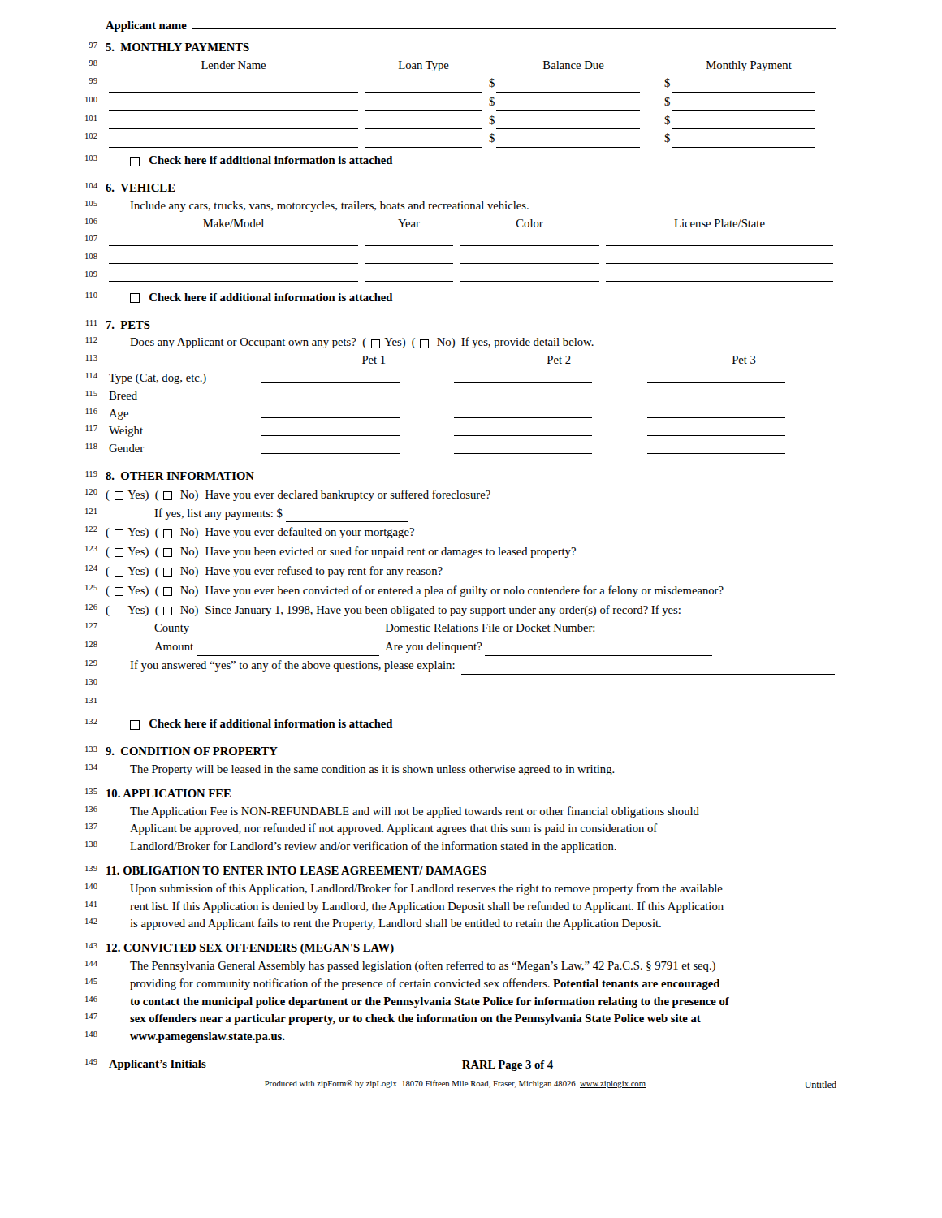Applicant name
97 5. MONTHLY PAYMENTS
98
| Lender Name | Loan Type | Balance Due | Monthly Payment |
99
| | | $ | $ |
100
| | | $ | $ |
101
| | | $ | $ |
102
| | | $ | $ |
103 Check here if additional information is attached
104 6. VEHICLE
105 Include any cars, trucks, vans, motorcycles, trailers, boats and recreational vehicles.
106
| Make/Model | Year | Color | License Plate/State |
107
108
109
110 Check here if additional information is attached
111 7. PETS
112 Does any Applicant or Occupant own any pets? ( Yes) ( No) If yes, provide detail below.
113
| | Pet 1 | Pet 2 | Pet 3 |
114
| Type (Cat, dog, etc.) | | | |
115
| Breed | | | |
116
| Age | | | |
117
| Weight | | | |
118
| Gender | | | |
119 8. OTHER INFORMATION
120
| ( Yes) ( No) | Have you ever declared bankruptcy or suffered foreclosure? |
121 If yes, list any payments: $
122
| ( Yes) ( No) | Have you ever defaulted on your mortgage? |
123
| ( Yes) ( No) | Have you been evicted or sued for unpaid rent or damages to leased property? |
124
| ( Yes) ( No) | Have you ever refused to pay rent for any reason? |
125
| ( Yes) ( No) | Have you ever been convicted of or entered a plea of guilty or nolo contendere for a felony or misdemeanor? |
126
| ( Yes) ( No) | Since January 1, 1998, Have you been obligated to pay support under any order(s) of record? If yes: |
127 County Domestic Relations File or Docket Number:
128 Amount Are you delinquent?
129 If you answered “yes” to any of the above questions, please explain:
130
131
132 Check here if additional information is attached
133 9. CONDITION OF PROPERTY
134 The Property will be leased in the same condition as it is shown unless otherwise agreed to in writing.
135 10. APPLICATION FEE
136
The Application Fee is NON-REFUNDABLE and will not be applied towards rent or other financial obligations should
137
Applicant be approved, nor refunded if not approved. Applicant agrees that this sum is paid in consideration of
138
Landlord/Broker for Landlord’s review and/or verification of the information stated in the application.
139 11. OBLIGATION TO ENTER INTO LEASE AGREEMENT/ DAMAGES
140
Upon submission of this Application, Landlord/Broker for Landlord reserves the right to remove property from the available
141
rent list. If this Application is denied by Landlord, the Application Deposit shall be refunded to Applicant. If this Application
142
is approved and Applicant fails to rent the Property, Landlord shall be entitled to retain the Application Deposit.
143 12. CONVICTED SEX OFFENDERS (MEGAN'S LAW)
144
The Pennsylvania General Assembly has passed legislation (often referred to as “Megan’s Law,” 42 Pa.C.S. § 9791 et seq.)
145
providing for community notification of the presence of certain convicted sex offenders. Potential tenants are encouraged
146
to contact the municipal police department or the Pennsylvania State Police for information relating to the presence of
147
sex offenders near a particular property, or to check the information on the Pennsylvania State Police web site at
148
www.pamegenslaw.state.pa.us.
149
| Applicant’s Initials | RARL Page 3 of 4 | |
Produced with zipForm® by zipLogix 18070 Fifteen Mile Road, Fraser, Michigan 48026 www.ziplogix.com Untitled